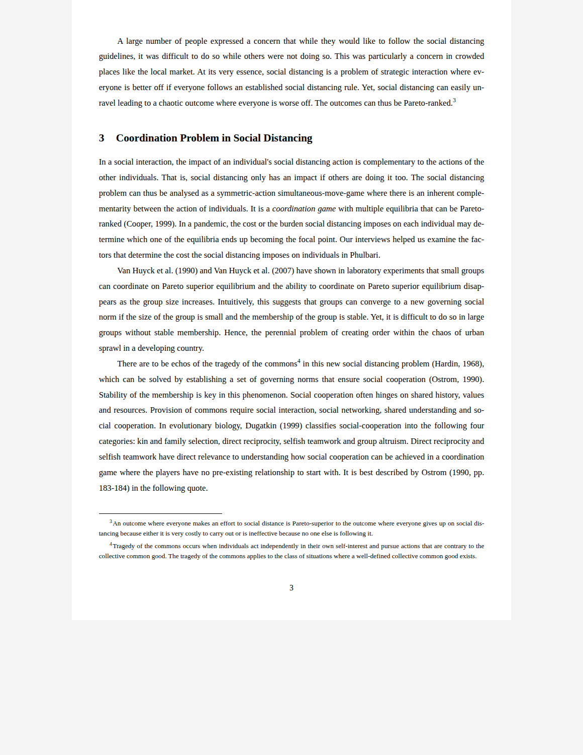A large number of people expressed a concern that while they would like to follow the social distancing guidelines, it was difficult to do so while others were not doing so. This was particularly a concern in crowded places like the local market. At its very essence, social distancing is a problem of strategic interaction where everyone is better off if everyone follows an established social distancing rule. Yet, social distancing can easily unravel leading to a chaotic outcome where everyone is worse off. The outcomes can thus be Pareto-ranked.3
3 Coordination Problem in Social Distancing
In a social interaction, the impact of an individual's social distancing action is complementary to the actions of the other individuals. That is, social distancing only has an impact if others are doing it too. The social distancing problem can thus be analysed as a symmetric-action simultaneous-move-game where there is an inherent complementarity between the action of individuals. It is a coordination game with multiple equilibria that can be Pareto-ranked (Cooper, 1999). In a pandemic, the cost or the burden social distancing imposes on each individual may determine which one of the equilibria ends up becoming the focal point. Our interviews helped us examine the factors that determine the cost the social distancing imposes on individuals in Phulbari.
Van Huyck et al. (1990) and Van Huyck et al. (2007) have shown in laboratory experiments that small groups can coordinate on Pareto superior equilibrium and the ability to coordinate on Pareto superior equilibrium disappears as the group size increases. Intuitively, this suggests that groups can converge to a new governing social norm if the size of the group is small and the membership of the group is stable. Yet, it is difficult to do so in large groups without stable membership. Hence, the perennial problem of creating order within the chaos of urban sprawl in a developing country.
There are to be echos of the tragedy of the commons4 in this new social distancing problem (Hardin, 1968), which can be solved by establishing a set of governing norms that ensure social cooperation (Ostrom, 1990). Stability of the membership is key in this phenomenon. Social cooperation often hinges on shared history, values and resources. Provision of commons require social interaction, social networking, shared understanding and social cooperation. In evolutionary biology, Dugatkin (1999) classifies social-cooperation into the following four categories: kin and family selection, direct reciprocity, selfish teamwork and group altruism. Direct reciprocity and selfish teamwork have direct relevance to understanding how social cooperation can be achieved in a coordination game where the players have no pre-existing relationship to start with. It is best described by Ostrom (1990, pp. 183-184) in the following quote.
3An outcome where everyone makes an effort to social distance is Pareto-superior to the outcome where everyone gives up on social distancing because either it is very costly to carry out or is ineffective because no one else is following it.
4Tragedy of the commons occurs when individuals act independently in their own self-interest and pursue actions that are contrary to the collective common good. The tragedy of the commons applies to the class of situations where a well-defined collective common good exists.
3